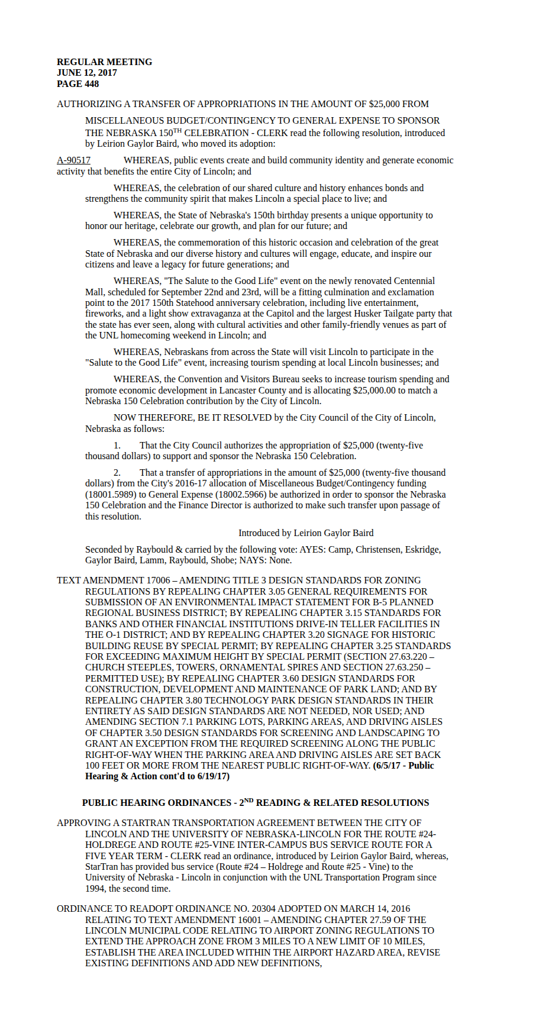REGULAR MEETING
JUNE 12, 2017
PAGE 448
AUTHORIZING A TRANSFER OF APPROPRIATIONS IN THE AMOUNT OF $25,000 FROM
MISCELLANEOUS BUDGET/CONTINGENCY TO GENERAL EXPENSE TO SPONSOR THE NEBRASKA 150TH CELEBRATION - CLERK read the following resolution, introduced by Leirion Gaylor Baird, who moved its adoption:
A-90517 WHEREAS, public events create and build community identity and generate economic activity that benefits the entire City of Lincoln; and
WHEREAS, the celebration of our shared culture and history enhances bonds and strengthens the community spirit that makes Lincoln a special place to live; and
WHEREAS, the State of Nebraska's 150th birthday presents a unique opportunity to honor our heritage, celebrate our growth, and plan for our future; and
WHEREAS, the commemoration of this historic occasion and celebration of the great State of Nebraska and our diverse history and cultures will engage, educate, and inspire our citizens and leave a legacy for future generations; and
WHEREAS, "The Salute to the Good Life" event on the newly renovated Centennial Mall, scheduled for September 22nd and 23rd, will be a fitting culmination and exclamation point to the 2017 150th Statehood anniversary celebration, including live entertainment, fireworks, and a light show extravaganza at the Capitol and the largest Husker Tailgate party that the state has ever seen, along with cultural activities and other family-friendly venues as part of the UNL homecoming weekend in Lincoln; and
WHEREAS, Nebraskans from across the State will visit Lincoln to participate in the "Salute to the Good Life" event, increasing tourism spending at local Lincoln businesses; and
WHEREAS, the Convention and Visitors Bureau seeks to increase tourism spending and promote economic development in Lancaster County and is allocating $25,000.00 to match a Nebraska 150 Celebration contribution by the City of Lincoln.
NOW THEREFORE, BE IT RESOLVED by the City Council of the City of Lincoln, Nebraska as follows:
1. That the City Council authorizes the appropriation of $25,000 (twenty-five thousand dollars) to support and sponsor the Nebraska 150 Celebration.
2. That a transfer of appropriations in the amount of $25,000 (twenty-five thousand dollars) from the City's 2016-17 allocation of Miscellaneous Budget/Contingency funding (18001.5989) to General Expense (18002.5966) be authorized in order to sponsor the Nebraska 150 Celebration and the Finance Director is authorized to make such transfer upon passage of this resolution.
Introduced by Leirion Gaylor Baird
Seconded by Raybould & carried by the following vote: AYES: Camp, Christensen, Eskridge, Gaylor Baird, Lamm, Raybould, Shobe; NAYS: None.
TEXT AMENDMENT 17006 – AMENDING TITLE 3 DESIGN STANDARDS FOR ZONING REGULATIONS BY REPEALING CHAPTER 3.05 GENERAL REQUIREMENTS FOR SUBMISSION OF AN ENVIRONMENTAL IMPACT STATEMENT FOR B-5 PLANNED REGIONAL BUSINESS DISTRICT; BY REPEALING CHAPTER 3.15 STANDARDS FOR BANKS AND OTHER FINANCIAL INSTITUTIONS DRIVE-IN TELLER FACILITIES IN THE O-1 DISTRICT; AND BY REPEALING CHAPTER 3.20 SIGNAGE FOR HISTORIC BUILDING REUSE BY SPECIAL PERMIT; BY REPEALING CHAPTER 3.25 STANDARDS FOR EXCEEDING MAXIMUM HEIGHT BY SPECIAL PERMIT (SECTION 27.63.220 – CHURCH STEEPLES, TOWERS, ORNAMENTAL SPIRES AND SECTION 27.63.250 – PERMITTED USE); BY REPEALING CHAPTER 3.60 DESIGN STANDARDS FOR CONSTRUCTION, DEVELOPMENT AND MAINTENANCE OF PARK LAND; AND BY REPEALING CHAPTER 3.80 TECHNOLOGY PARK DESIGN STANDARDS IN THEIR ENTIRETY AS SAID DESIGN STANDARDS ARE NOT NEEDED, NOR USED; AND AMENDING SECTION 7.1 PARKING LOTS, PARKING AREAS, AND DRIVING AISLES OF CHAPTER 3.50 DESIGN STANDARDS FOR SCREENING AND LANDSCAPING TO GRANT AN EXCEPTION FROM THE REQUIRED SCREENING ALONG THE PUBLIC RIGHT-OF-WAY WHEN THE PARKING AREA AND DRIVING AISLES ARE SET BACK 100 FEET OR MORE FROM THE NEAREST PUBLIC RIGHT-OF-WAY. (6/5/17 - Public Hearing & Action cont'd to 6/19/17)
PUBLIC HEARING ORDINANCES - 2ND READING & RELATED RESOLUTIONS
APPROVING A STARTRAN TRANSPORTATION AGREEMENT BETWEEN THE CITY OF LINCOLN AND THE UNIVERSITY OF NEBRASKA-LINCOLN FOR THE ROUTE #24-HOLDREGE AND ROUTE #25-VINE INTER-CAMPUS BUS SERVICE ROUTE FOR A FIVE YEAR TERM - CLERK read an ordinance, introduced by Leirion Gaylor Baird, whereas, StarTran has provided bus service (Route #24 – Holdrege and Route #25 - Vine) to the University of Nebraska - Lincoln in conjunction with the UNL Transportation Program since 1994, the second time.
ORDINANCE TO READOPT ORDINANCE NO. 20304 ADOPTED ON MARCH 14, 2016 RELATING TO TEXT AMENDMENT 16001 – AMENDING CHAPTER 27.59 OF THE LINCOLN MUNICIPAL CODE RELATING TO AIRPORT ZONING REGULATIONS TO EXTEND THE APPROACH ZONE FROM 3 MILES TO A NEW LIMIT OF 10 MILES, ESTABLISH THE AREA INCLUDED WITHIN THE AIRPORT HAZARD AREA, REVISE EXISTING DEFINITIONS AND ADD NEW DEFINITIONS,